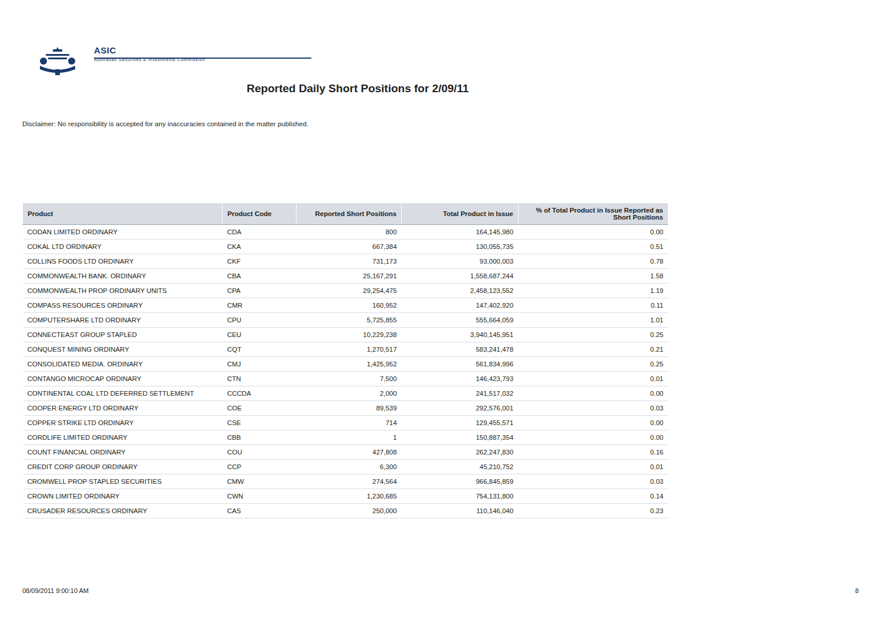ASIC
Australian Securities & Investments Commission
Reported Daily Short Positions for 2/09/11
Disclaimer: No responsibility is accepted for any inaccuracies contained in the matter published.
| Product | Product Code | Reported Short Positions | Total Product in Issue | % of Total Product in Issue Reported as Short Positions |
| --- | --- | --- | --- | --- |
| CODAN LIMITED ORDINARY | CDA | 800 | 164,145,980 | 0.00 |
| COKAL LTD ORDINARY | CKA | 667,384 | 130,055,735 | 0.51 |
| COLLINS FOODS LTD ORDINARY | CKF | 731,173 | 93,000,003 | 0.78 |
| COMMONWEALTH BANK. ORDINARY | CBA | 25,167,291 | 1,558,687,244 | 1.58 |
| COMMONWEALTH PROP ORDINARY UNITS | CPA | 29,254,475 | 2,458,123,552 | 1.19 |
| COMPASS RESOURCES ORDINARY | CMR | 160,952 | 147,402,920 | 0.11 |
| COMPUTERSHARE LTD ORDINARY | CPU | 5,725,855 | 555,664,059 | 1.01 |
| CONNECTEAST GROUP STAPLED | CEU | 10,229,238 | 3,940,145,951 | 0.25 |
| CONQUEST MINING ORDINARY | CQT | 1,270,517 | 583,241,478 | 0.21 |
| CONSOLIDATED MEDIA. ORDINARY | CMJ | 1,425,952 | 561,834,996 | 0.25 |
| CONTANGO MICROCAP ORDINARY | CTN | 7,500 | 146,423,793 | 0.01 |
| CONTINENTAL COAL LTD DEFERRED SETTLEMENT | CCCDA | 2,000 | 241,517,032 | 0.00 |
| COOPER ENERGY LTD ORDINARY | COE | 89,539 | 292,576,001 | 0.03 |
| COPPER STRIKE LTD ORDINARY | CSE | 714 | 129,455,571 | 0.00 |
| CORDLIFE LIMITED ORDINARY | CBB | 1 | 150,887,354 | 0.00 |
| COUNT FINANCIAL ORDINARY | COU | 427,808 | 262,247,830 | 0.16 |
| CREDIT CORP GROUP ORDINARY | CCP | 6,300 | 45,210,752 | 0.01 |
| CROMWELL PROP STAPLED SECURITIES | CMW | 274,564 | 966,845,859 | 0.03 |
| CROWN LIMITED ORDINARY | CWN | 1,230,685 | 754,131,800 | 0.14 |
| CRUSADER RESOURCES ORDINARY | CAS | 250,000 | 110,146,040 | 0.23 |
08/09/2011 9:00:10 AM
8